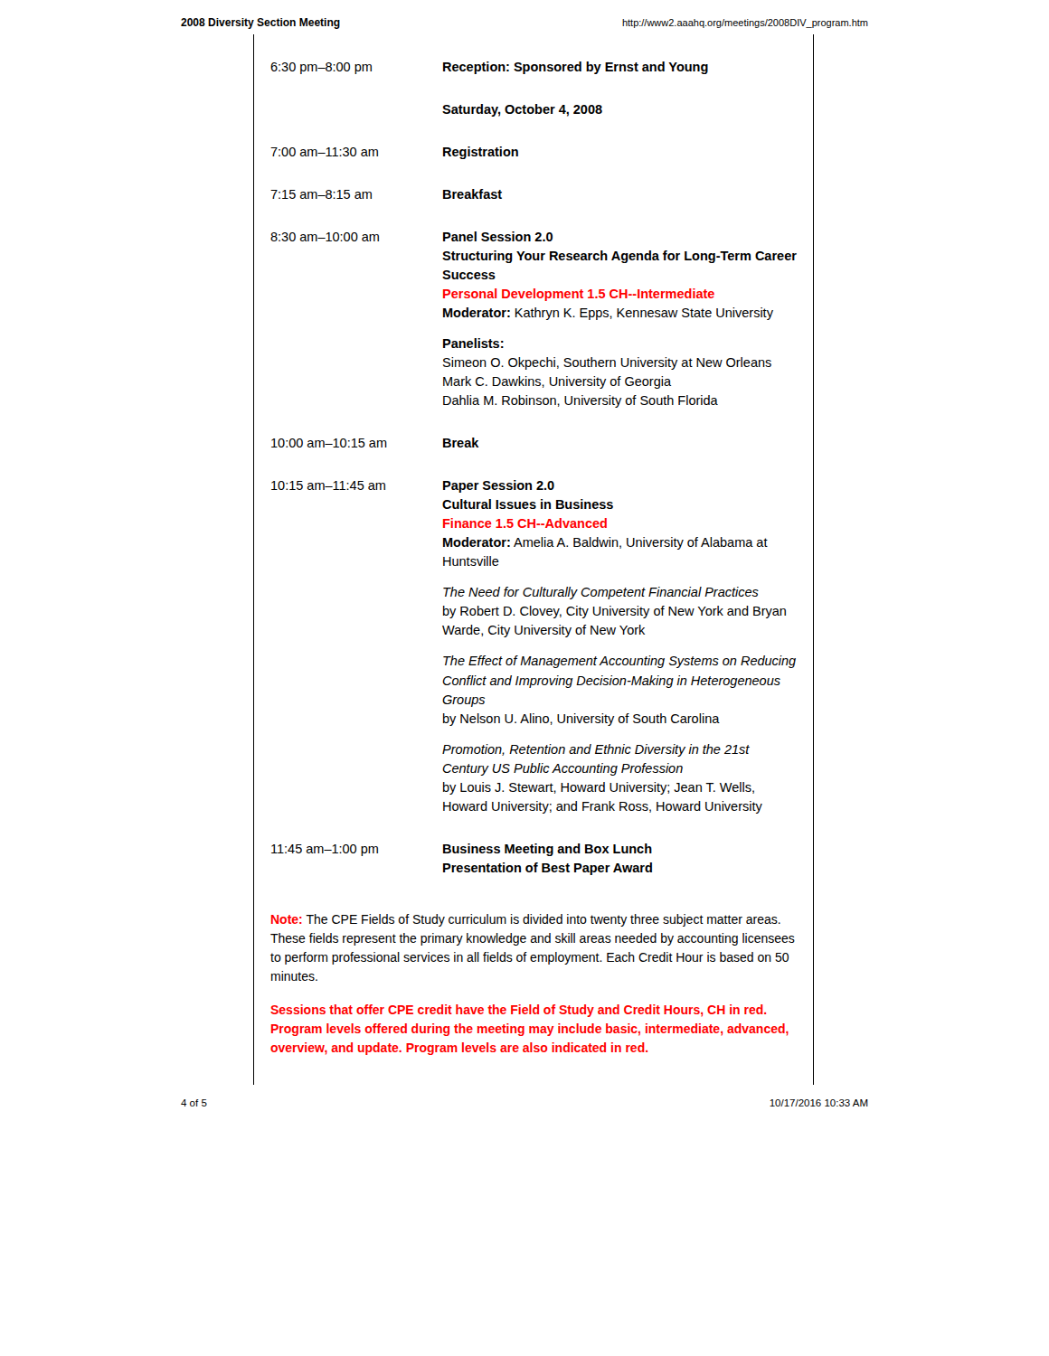2008 Diversity Section Meeting http://www2.aaahq.org/meetings/2008DIV_program.htm
| 6:30 pm–8:00 pm | Reception: Sponsored by Ernst and Young |
| | Saturday, October 4, 2008 |
| 7:00 am–11:30 am | Registration |
| 7:15 am–8:15 am | Breakfast |
| 8:30 am–10:00 am | Panel Session 2.0 Structuring Your Research Agenda for Long-Term Career Success Personal Development 1.5 CH--Intermediate Moderator: Kathryn K. Epps, Kennesaw State University Panelists: Simeon O. Okpechi, Southern University at New Orleans Mark C. Dawkins, University of Georgia Dahlia M. Robinson, University of South Florida |
| 10:00 am–10:15 am | Break |
| 10:15 am–11:45 am | Paper Session 2.0 Cultural Issues in Business Finance 1.5 CH--Advanced Moderator: Amelia A. Baldwin, University of Alabama at Huntsville The Need for Culturally Competent Financial Practices by Robert D. Clovey, City University of New York and Bryan Warde, City University of New York The Effect of Management Accounting Systems on Reducing Conflict and Improving Decision-Making in Heterogeneous Groups by Nelson U. Alino, University of South Carolina Promotion, Retention and Ethnic Diversity in the 21st Century US Public Accounting Profession by Louis J. Stewart, Howard University; Jean T. Wells, Howard University; and Frank Ross, Howard University |
| 11:45 am–1:00 pm | Business Meeting and Box Lunch Presentation of Best Paper Award |
Note: The CPE Fields of Study curriculum is divided into twenty three subject matter areas. These fields represent the primary knowledge and skill areas needed by accounting licensees to perform professional services in all fields of employment. Each Credit Hour is based on 50 minutes.
Sessions that offer CPE credit have the Field of Study and Credit Hours, CH in red. Program levels offered during the meeting may include basic, intermediate, advanced, overview, and update. Program levels are also indicated in red.
4 of 5 10/17/2016 10:33 AM